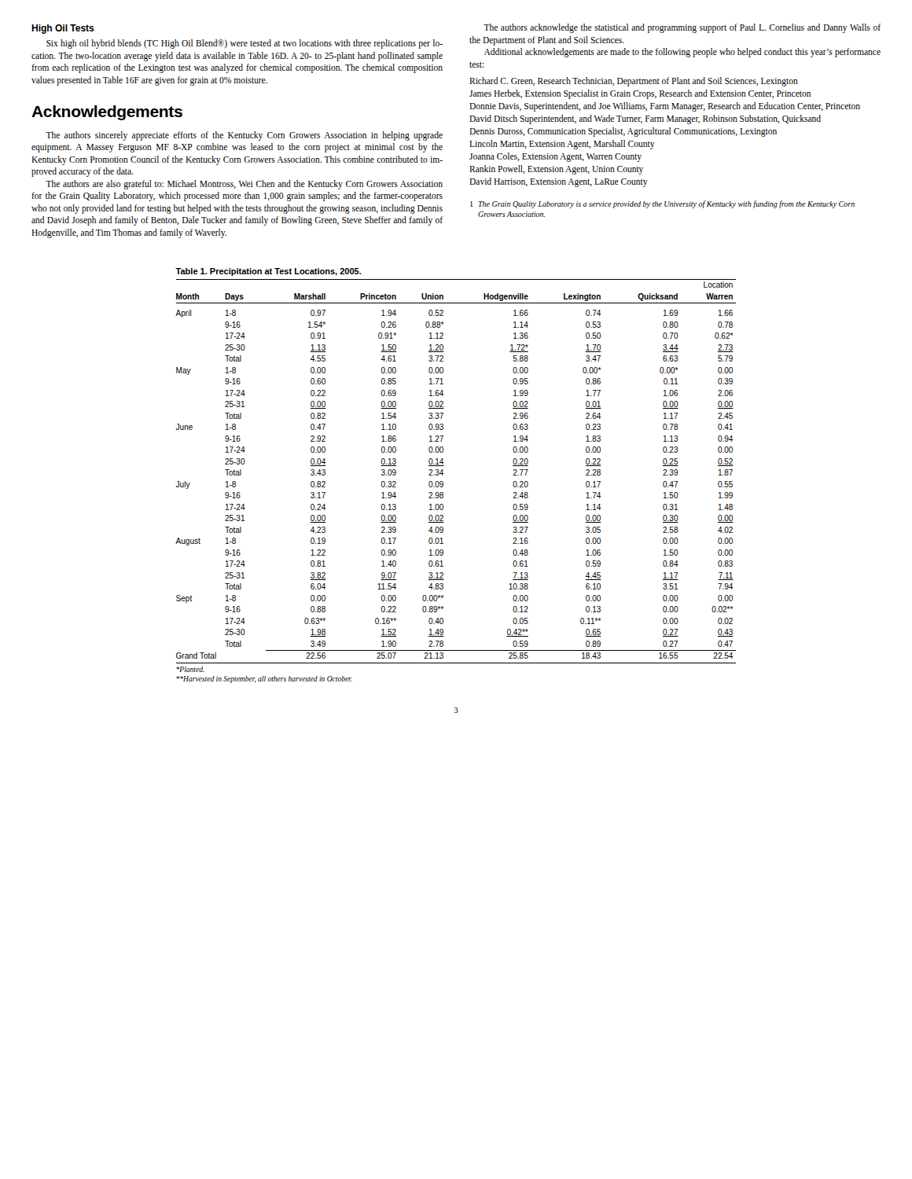High Oil Tests
Six high oil hybrid blends (TC High Oil Blend®) were tested at two locations with three replications per location. The two-location average yield data is available in Table 16D. A 20- to 25-plant hand pollinated sample from each replication of the Lexington test was analyzed for chemical composition. The chemical composition values presented in Table 16F are given for grain at 0% moisture.
Acknowledgements
The authors sincerely appreciate efforts of the Kentucky Corn Growers Association in helping upgrade equipment. A Massey Ferguson MF 8-XP combine was leased to the corn project at minimal cost by the Kentucky Corn Promotion Council of the Kentucky Corn Growers Association. This combine contributed to improved accuracy of the data.
The authors are also grateful to: Michael Montross, Wei Chen and the Kentucky Corn Growers Association for the Grain Quality Laboratory, which processed more than 1,000 grain samples; and the farmer-cooperators who not only provided land for testing but helped with the tests throughout the growing season, including Dennis and David Joseph and family of Benton, Dale Tucker and family of Bowling Green, Steve Sheffer and family of Hodgenville, and Tim Thomas and family of Waverly.
The authors acknowledge the statistical and programming support of Paul L. Cornelius and Danny Walls of the Department of Plant and Soil Sciences.
Additional acknowledgements are made to the following people who helped conduct this year’s performance test:
Richard C. Green, Research Technician, Department of Plant and Soil Sciences, Lexington
James Herbek, Extension Specialist in Grain Crops, Research and Extension Center, Princeton
Donnie Davis, Superintendent, and Joe Williams, Farm Manager, Research and Education Center, Princeton
David Ditsch Superintendent, and Wade Turner, Farm Manager, Robinson Substation, Quicksand
Dennis Duross, Communication Specialist, Agricultural Communications, Lexington
Lincoln Martin, Extension Agent, Marshall County
Joanna Coles, Extension Agent, Warren County
Rankin Powell, Extension Agent, Union County
David Harrison, Extension Agent, LaRue County
1 The Grain Quality Laboratory is a service provided by the University of Kentucky with funding from the Kentucky Corn Growers Association.
Table 1. Precipitation at Test Locations, 2005.
| | Location |
| --- | --- |
| Month | Days | Marshall | Princeton | Union | Hodgenville | Lexington | Quicksand | Warren |
| April | 1-8 | 0.97 | 1.94 | 0.52 | 1.66 | 0.74 | 1.69 | 1.66 |
| | 9-16 | 1.54* | 0.26 | 0.88* | 1.14 | 0.53 | 0.80 | 0.78 |
| | 17-24 | 0.91 | 0.91* | 1.12 | 1.36 | 0.50 | 0.70 | 0.62* |
| | 25-30 | 1.13 | 1.50 | 1.20 | 1.72* | 1.70 | 3.44 | 2.73 |
| | Total | 4.55 | 4.61 | 3.72 | 5.88 | 3.47 | 6.63 | 5.79 |
| May | 1-8 | 0.00 | 0.00 | 0.00 | 0.00 | 0.00* | 0.00* | 0.00 |
| | 9-16 | 0.60 | 0.85 | 1.71 | 0.95 | 0.86 | 0.11 | 0.39 |
| | 17-24 | 0.22 | 0.69 | 1.64 | 1.99 | 1.77 | 1.06 | 2.06 |
| | 25-31 | 0.00 | 0.00 | 0.02 | 0.02 | 0.01 | 0.00 | 0.00 |
| | Total | 0.82 | 1.54 | 3.37 | 2.96 | 2.64 | 1.17 | 2.45 |
| June | 1-8 | 0.47 | 1.10 | 0.93 | 0.63 | 0.23 | 0.78 | 0.41 |
| | 9-16 | 2.92 | 1.86 | 1.27 | 1.94 | 1.83 | 1.13 | 0.94 |
| | 17-24 | 0.00 | 0.00 | 0.00 | 0.00 | 0.00 | 0.23 | 0.00 |
| | 25-30 | 0.04 | 0.13 | 0.14 | 0.20 | 0.22 | 0.25 | 0.52 |
| | Total | 3.43 | 3.09 | 2.34 | 2.77 | 2.28 | 2.39 | 1.87 |
| July | 1-8 | 0.82 | 0.32 | 0.09 | 0.20 | 0.17 | 0.47 | 0.55 |
| | 9-16 | 3.17 | 1.94 | 2.98 | 2.48 | 1.74 | 1.50 | 1.99 |
| | 17-24 | 0.24 | 0.13 | 1.00 | 0.59 | 1.14 | 0.31 | 1.48 |
| | 25-31 | 0.00 | 0.00 | 0.02 | 0.00 | 0.00 | 0.30 | 0.00 |
| | Total | 4.23 | 2.39 | 4.09 | 3.27 | 3.05 | 2.58 | 4.02 |
| August | 1-8 | 0.19 | 0.17 | 0.01 | 2.16 | 0.00 | 0.00 | 0.00 |
| | 9-16 | 1.22 | 0.90 | 1.09 | 0.48 | 1.06 | 1.50 | 0.00 |
| | 17-24 | 0.81 | 1.40 | 0.61 | 0.61 | 0.59 | 0.84 | 0.83 |
| | 25-31 | 3.82 | 9.07 | 3.12 | 7.13 | 4.45 | 1.17 | 7.11 |
| | Total | 6.04 | 11.54 | 4.83 | 10.38 | 6.10 | 3.51 | 7.94 |
| Sept | 1-8 | 0.00 | 0.00 | 0.00** | 0.00 | 0.00 | 0.00 | 0.00 |
| | 9-16 | 0.88 | 0.22 | 0.89** | 0.12 | 0.13 | 0.00 | 0.02** |
| | 17-24 | 0.63** | 0.16** | 0.40 | 0.05 | 0.11** | 0.00 | 0.02 |
| | 25-30 | 1.98 | 1.52 | 1.49 | 0.42** | 0.65 | 0.27 | 0.43 |
| | Total | 3.49 | 1.90 | 2.78 | 0.59 | 0.89 | 0.27 | 0.47 |
| Grand Total | 22.56 | 25.07 | 21.13 | 25.85 | 18.43 | 16.55 | 22.54 |
*Planted.
**Harvested in September, all others harvested in October.
3